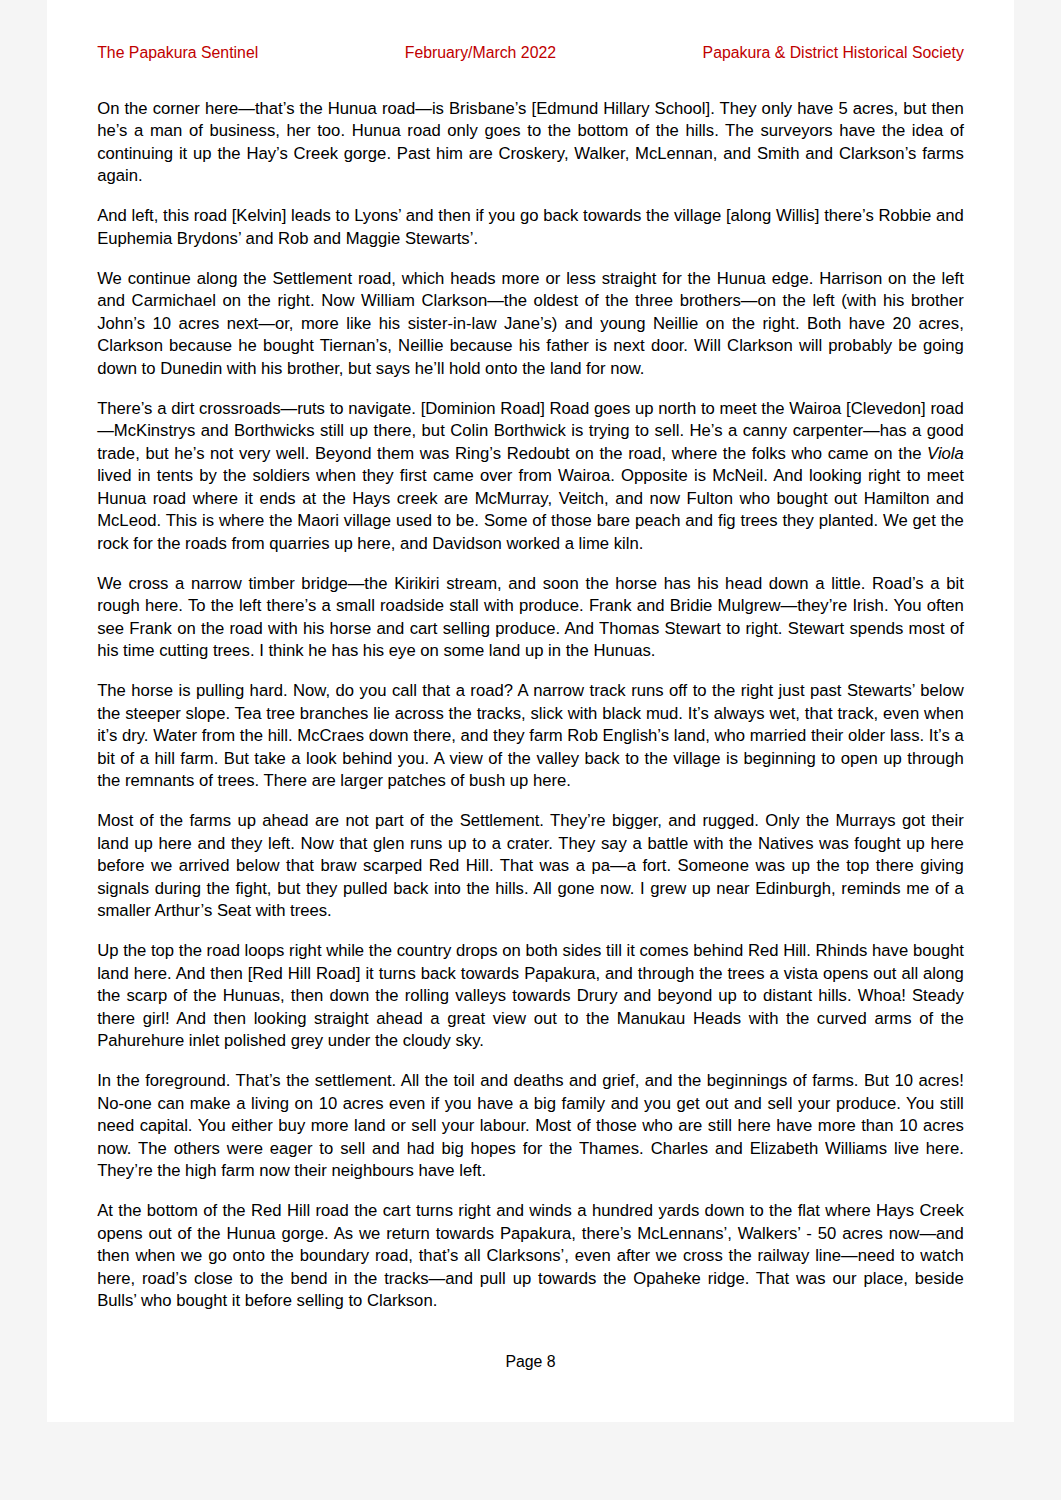The Papakura Sentinel
February/March 2022
Papakura & District Historical Society
On the corner here—that’s the Hunua road—is Brisbane’s [Edmund Hillary School]. They only have 5 acres, but then he’s a man of business, her too. Hunua road only goes to the bottom of the hills. The surveyors have the idea of continuing it up the Hay’s Creek gorge. Past him are Croskery, Walker, McLennan, and Smith and Clarkson’s farms again.
And left, this road [Kelvin] leads to Lyons’ and then if you go back towards the village [along Willis] there’s Robbie and Euphemia Brydons’ and Rob and Maggie Stewarts’.
We continue along the Settlement road, which heads more or less straight for the Hunua edge. Harrison on the left and Carmichael on the right. Now William Clarkson—the oldest of the three brothers—on the left (with his brother John’s 10 acres next—or, more like his sister-in-law Jane’s) and young Neillie on the right. Both have 20 acres, Clarkson because he bought Tiernan’s, Neillie because his father is next door. Will Clarkson will probably be going down to Dunedin with his brother, but says he’ll hold onto the land for now.
There’s a dirt crossroads—ruts to navigate. [Dominion Road] Road goes up north to meet the Wairoa [Clevedon] road—McKinstrys and Borthwicks still up there, but Colin Borthwick is trying to sell. He’s a canny carpenter—has a good trade, but he’s not very well. Beyond them was Ring’s Redoubt on the road, where the folks who came on the Viola lived in tents by the soldiers when they first came over from Wairoa. Opposite is McNeil. And looking right to meet Hunua road where it ends at the Hays creek are McMurray, Veitch, and now Fulton who bought out Hamilton and McLeod. This is where the Maori village used to be. Some of those bare peach and fig trees they planted. We get the rock for the roads from quarries up here, and Davidson worked a lime kiln.
We cross a narrow timber bridge—the Kirikiri stream, and soon the horse has his head down a little. Road’s a bit rough here. To the left there’s a small roadside stall with produce. Frank and Bridie Mulgrew—they’re Irish. You often see Frank on the road with his horse and cart selling produce. And Thomas Stewart to right. Stewart spends most of his time cutting trees. I think he has his eye on some land up in the Hunuas.
The horse is pulling hard. Now, do you call that a road? A narrow track runs off to the right just past Stewarts’ below the steeper slope. Tea tree branches lie across the tracks, slick with black mud. It’s always wet, that track, even when it’s dry. Water from the hill. McCraes down there, and they farm Rob English’s land, who married their older lass. It’s a bit of a hill farm. But take a look behind you. A view of the valley back to the village is beginning to open up through the remnants of trees. There are larger patches of bush up here.
Most of the farms up ahead are not part of the Settlement. They’re bigger, and rugged. Only the Murrays got their land up here and they left. Now that glen runs up to a crater. They say a battle with the Natives was fought up here before we arrived below that braw scarped Red Hill. That was a pa—a fort. Someone was up the top there giving signals during the fight, but they pulled back into the hills. All gone now. I grew up near Edinburgh, reminds me of a smaller Arthur’s Seat with trees.
Up the top the road loops right while the country drops on both sides till it comes behind Red Hill. Rhinds have bought land here. And then [Red Hill Road] it turns back towards Papakura, and through the trees a vista opens out all along the scarp of the Hunuas, then down the rolling valleys towards Drury and beyond up to distant hills. Whoa! Steady there girl! And then looking straight ahead a great view out to the Manukau Heads with the curved arms of the Pahurehure inlet polished grey under the cloudy sky.
In the foreground. That’s the settlement. All the toil and deaths and grief, and the beginnings of farms. But 10 acres! No-one can make a living on 10 acres even if you have a big family and you get out and sell your produce. You still need capital. You either buy more land or sell your labour. Most of those who are still here have more than 10 acres now. The others were eager to sell and had big hopes for the Thames. Charles and Elizabeth Williams live here. They’re the high farm now their neighbours have left.
At the bottom of the Red Hill road the cart turns right and winds a hundred yards down to the flat where Hays Creek opens out of the Hunua gorge. As we return towards Papakura, there’s McLennans’, Walkers’ - 50 acres now—and then when we go onto the boundary road, that’s all Clarksons’, even after we cross the railway line—need to watch here, road’s close to the bend in the tracks—and pull up towards the Opaheke ridge. That was our place, beside Bulls’ who bought it before selling to Clarkson.
Page 8